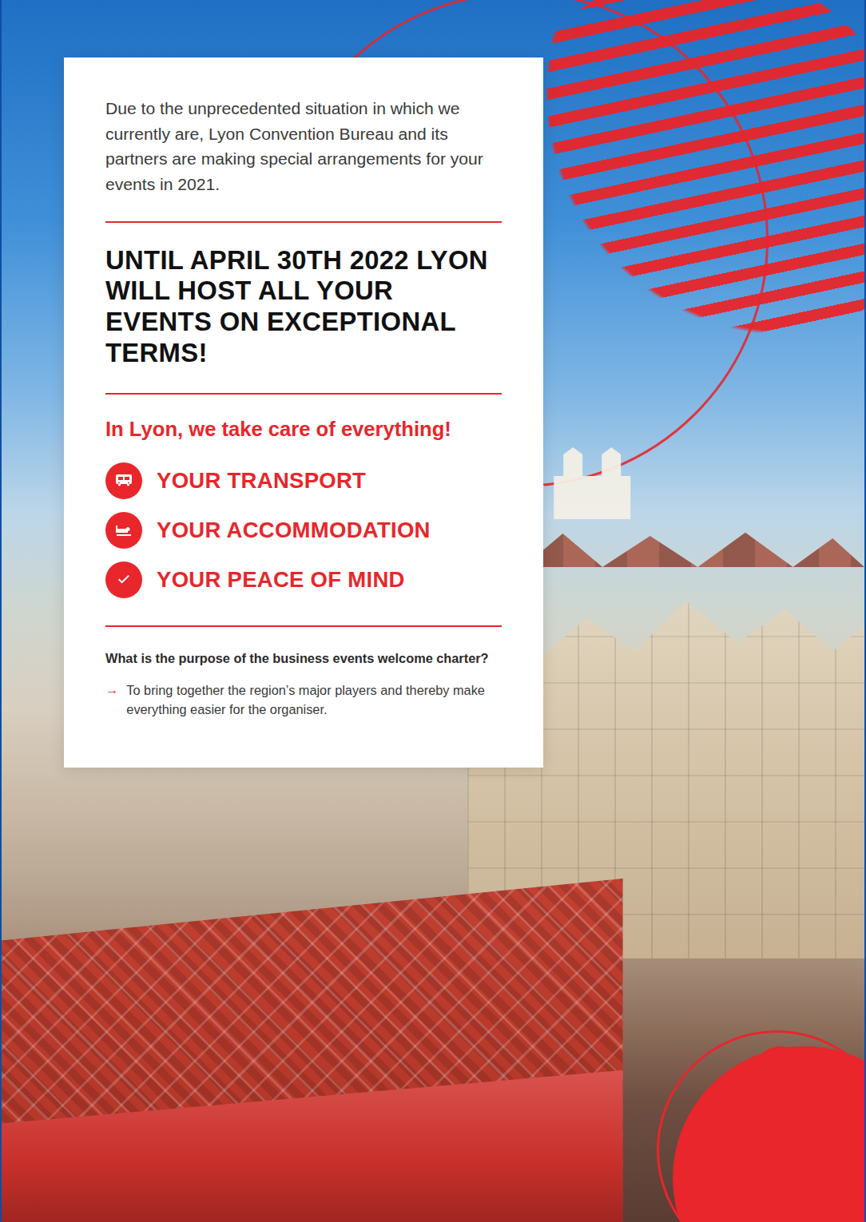Due to the unprecedented situation in which we currently are, Lyon Convention Bureau and its partners are making special arrangements for your events in 2021.
Until April 30th 2022 Lyon will host all your events on exceptional terms!
In Lyon, we take care of everything!
Your transport
Your accommodation
Your peace of mind
What is the purpose of the business events welcome charter?
→ To bring together the region’s major players and thereby make everything easier for the organiser.